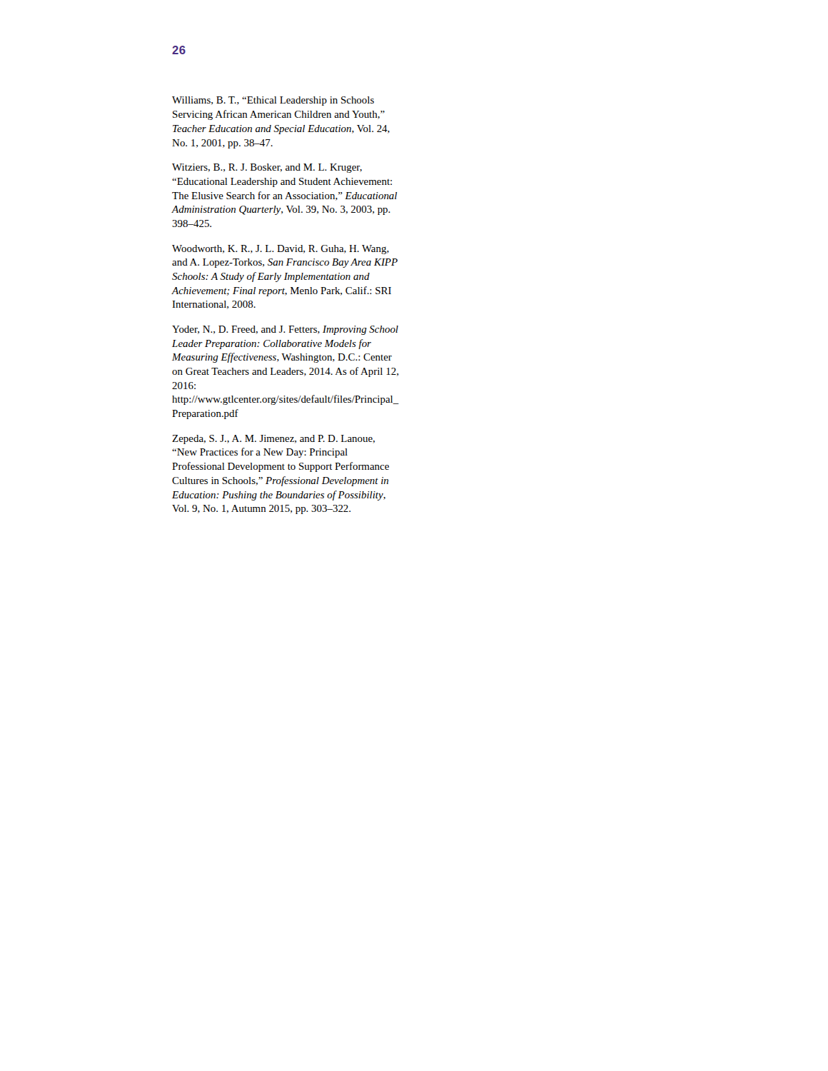26
Williams, B. T., “Ethical Leadership in Schools Servicing African American Children and Youth,” Teacher Education and Special Education, Vol. 24, No. 1, 2001, pp. 38–47.
Witziers, B., R. J. Bosker, and M. L. Kruger, “Educational Leadership and Student Achievement: The Elusive Search for an Association,” Educational Administration Quarterly, Vol. 39, No. 3, 2003, pp. 398–425.
Woodworth, K. R., J. L. David, R. Guha, H. Wang, and A. Lopez-Torkos, San Francisco Bay Area KIPP Schools: A Study of Early Implementation and Achievement; Final report, Menlo Park, Calif.: SRI International, 2008.
Yoder, N., D. Freed, and J. Fetters, Improving School Leader Preparation: Collaborative Models for Measuring Effectiveness, Washington, D.C.: Center on Great Teachers and Leaders, 2014. As of April 12, 2016:
http://www.gtlcenter.org/sites/default/files/Principal_Preparation.pdf
Zepeda, S. J., A. M. Jimenez, and P. D. Lanoue, “New Practices for a New Day: Principal Professional Development to Support Performance Cultures in Schools,” Professional Development in Education: Pushing the Boundaries of Possibility, Vol. 9, No. 1, Autumn 2015, pp. 303–322.